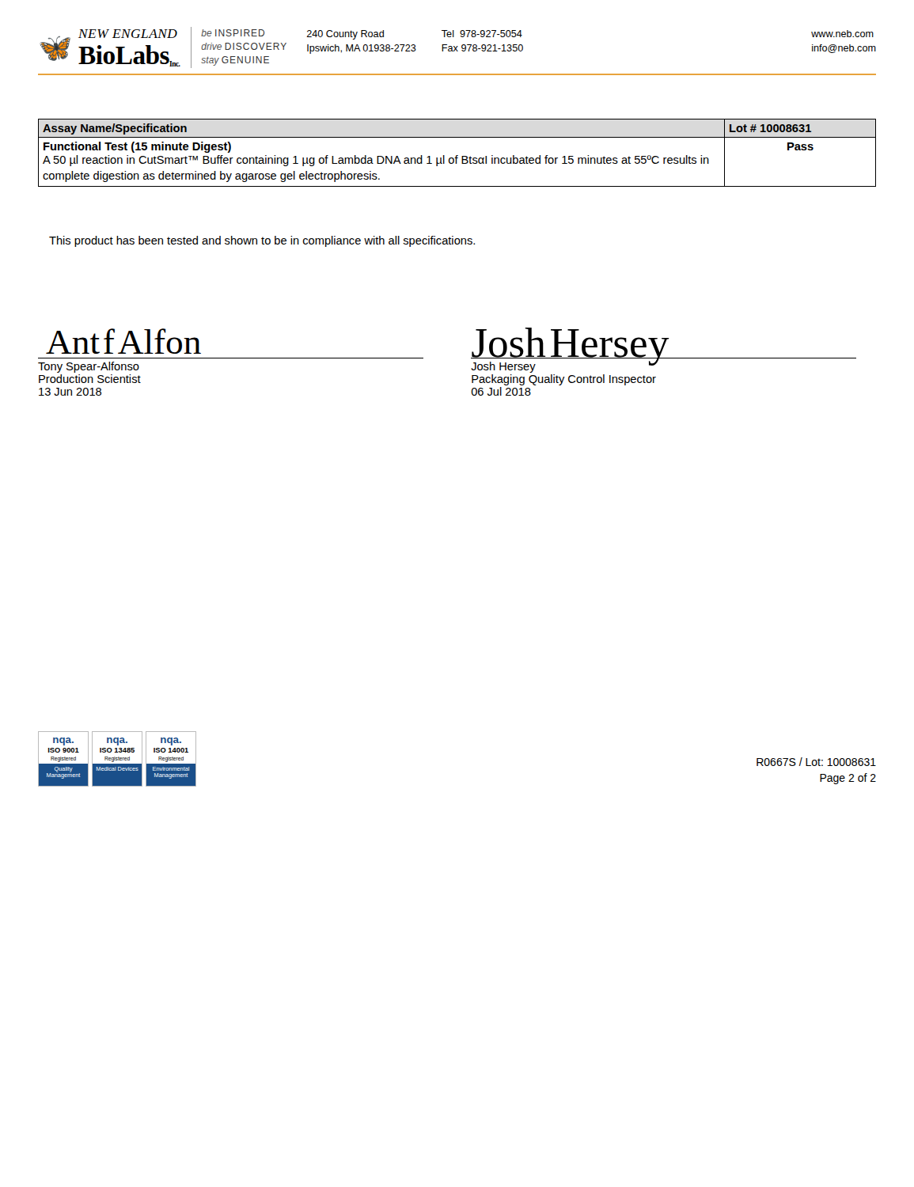🦋
NEW ENGLAND
BioLabsInc.
be INSPIRED
drive DISCOVERY
stay GENUINE
240 County Road
Ipswich, MA 01938-2723
Tel 978-927-5054
Fax 978-921-1350
www.neb.com
info@neb.com
| Assay Name/Specification | Lot # 10008631 |
| --- | --- |
| Functional Test (15 minute Digest) A 50 µl reaction in CutSmart™ Buffer containing 1 µg of Lambda DNA and 1 µl of BtsαI incubated for 15 minutes at 55ºC results in complete digestion as determined by agarose gel electrophoresis. | Pass |
This product has been tested and shown to be in compliance with all specifications.
Ant f Alfon
Tony Spear-Alfonso
Production Scientist
13 Jun 2018
Josh Hersey
Josh Hersey
Packaging Quality Control Inspector
06 Jul 2018
nqa.
ISO 9001
Registered
Quality
Management
nqa.
ISO 13485
Registered
Medical Devices
nqa.
ISO 14001
Registered
Environmental
Management
R0667S / Lot: 10008631
Page 2 of 2